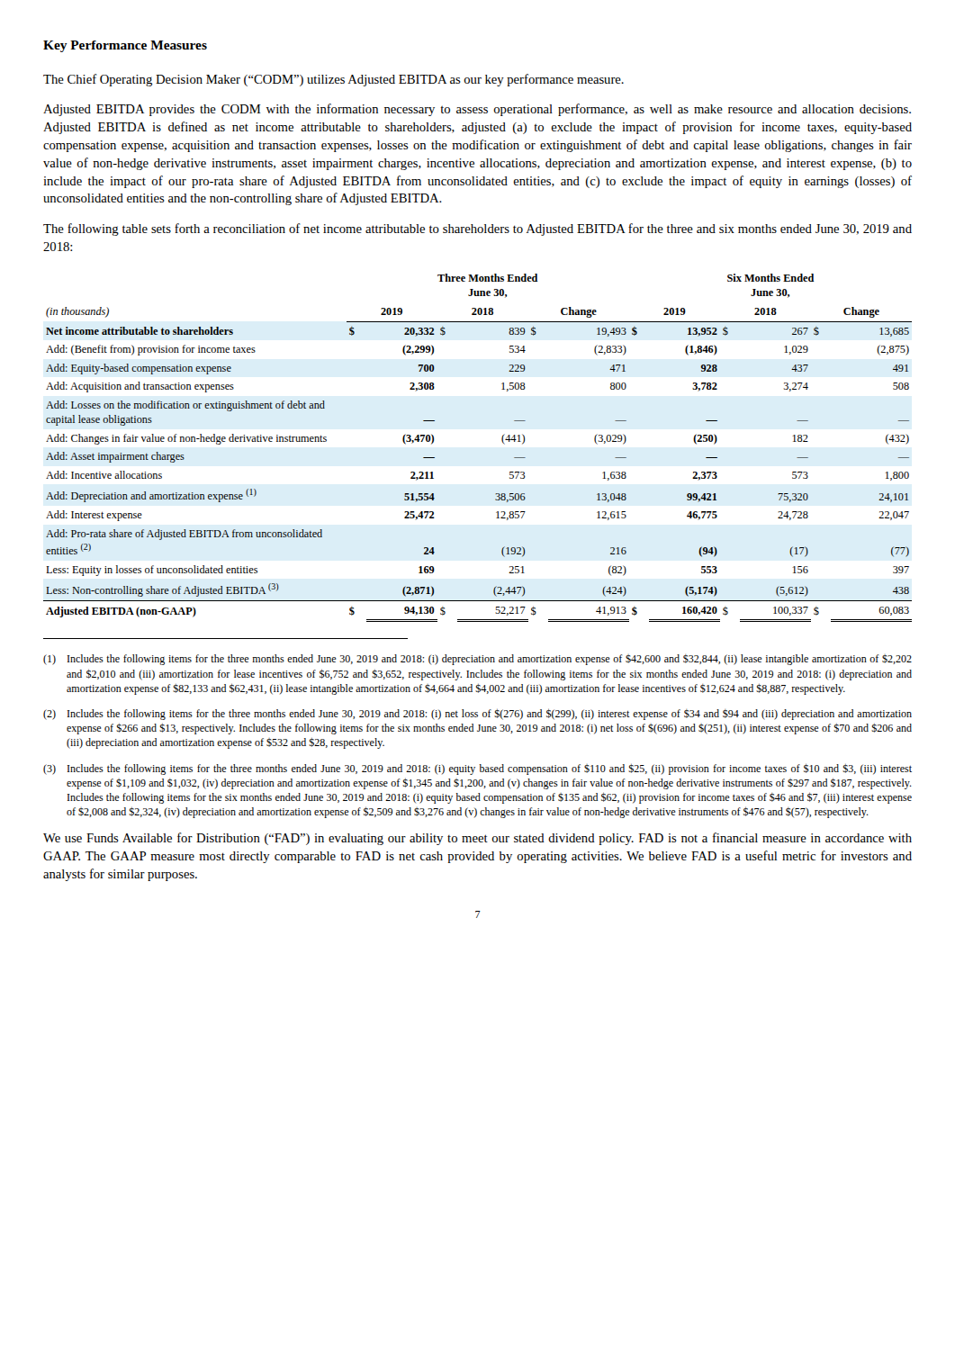Key Performance Measures
The Chief Operating Decision Maker (“CODM”) utilizes Adjusted EBITDA as our key performance measure.
Adjusted EBITDA provides the CODM with the information necessary to assess operational performance, as well as make resource and allocation decisions. Adjusted EBITDA is defined as net income attributable to shareholders, adjusted (a) to exclude the impact of provision for income taxes, equity-based compensation expense, acquisition and transaction expenses, losses on the modification or extinguishment of debt and capital lease obligations, changes in fair value of non-hedge derivative instruments, asset impairment charges, incentive allocations, depreciation and amortization expense, and interest expense, (b) to include the impact of our pro-rata share of Adjusted EBITDA from unconsolidated entities, and (c) to exclude the impact of equity in earnings (losses) of unconsolidated entities and the non-controlling share of Adjusted EBITDA.
The following table sets forth a reconciliation of net income attributable to shareholders to Adjusted EBITDA for the three and six months ended June 30, 2019 and 2018:
| | Three Months Ended June 30, | Six Months Ended June 30, |
| (in thousands) | 2019 | 2018 | Change | 2019 | 2018 | Change |
| Net income attributable to shareholders | $ | 20,332 | $ | 839 | $ | 19,493 | $ | 13,952 | $ | 267 | $ | 13,685 |
| Add: (Benefit from) provision for income taxes | | (2,299) | | 534 | | (2,833) | | (1,846) | | 1,029 | | (2,875) |
| Add: Equity-based compensation expense | | 700 | | 229 | | 471 | | 928 | | 437 | | 491 |
| Add: Acquisition and transaction expenses | | 2,308 | | 1,508 | | 800 | | 3,782 | | 3,274 | | 508 |
| Add: Losses on the modification or extinguishment of debt and capital lease obligations | | — | | — | | — | | — | | — | | — |
| Add: Changes in fair value of non-hedge derivative instruments | | (3,470) | | (441) | | (3,029) | | (250) | | 182 | | (432) |
| Add: Asset impairment charges | | — | | — | | — | | — | | — | | — |
| Add: Incentive allocations | | 2,211 | | 573 | | 1,638 | | 2,373 | | 573 | | 1,800 |
| Add: Depreciation and amortization expense (1) | | 51,554 | | 38,506 | | 13,048 | | 99,421 | | 75,320 | | 24,101 |
| Add: Interest expense | | 25,472 | | 12,857 | | 12,615 | | 46,775 | | 24,728 | | 22,047 |
| Add: Pro-rata share of Adjusted EBITDA from unconsolidated entities (2) | | 24 | | (192) | | 216 | | (94) | | (17) | | (77) |
| Less: Equity in losses of unconsolidated entities | | 169 | | 251 | | (82) | | 553 | | 156 | | 397 |
| Less: Non-controlling share of Adjusted EBITDA (3) | | (2,871) | | (2,447) | | (424) | | (5,174) | | (5,612) | | 438 |
| Adjusted EBITDA (non-GAAP) | $ | 94,130 | $ | 52,217 | $ | 41,913 | $ | 160,420 | $ | 100,337 | $ | 60,083 |
(1) Includes the following items for the three months ended June 30, 2019 and 2018: (i) depreciation and amortization expense of $42,600 and $32,844, (ii) lease intangible amortization of $2,202 and $2,010 and (iii) amortization for lease incentives of $6,752 and $3,652, respectively. Includes the following items for the six months ended June 30, 2019 and 2018: (i) depreciation and amortization expense of $82,133 and $62,431, (ii) lease intangible amortization of $4,664 and $4,002 and (iii) amortization for lease incentives of $12,624 and $8,887, respectively.
(2) Includes the following items for the three months ended June 30, 2019 and 2018: (i) net loss of $(276) and $(299), (ii) interest expense of $34 and $94 and (iii) depreciation and amortization expense of $266 and $13, respectively. Includes the following items for the six months ended June 30, 2019 and 2018: (i) net loss of $(696) and $(251), (ii) interest expense of $70 and $206 and (iii) depreciation and amortization expense of $532 and $28, respectively.
(3) Includes the following items for the three months ended June 30, 2019 and 2018: (i) equity based compensation of $110 and $25, (ii) provision for income taxes of $10 and $3, (iii) interest expense of $1,109 and $1,032, (iv) depreciation and amortization expense of $1,345 and $1,200, and (v) changes in fair value of non-hedge derivative instruments of $297 and $187, respectively. Includes the following items for the six months ended June 30, 2019 and 2018: (i) equity based compensation of $135 and $62, (ii) provision for income taxes of $46 and $7, (iii) interest expense of $2,008 and $2,324, (iv) depreciation and amortization expense of $2,509 and $3,276 and (v) changes in fair value of non-hedge derivative instruments of $476 and $(57), respectively.
We use Funds Available for Distribution (“FAD”) in evaluating our ability to meet our stated dividend policy. FAD is not a financial measure in accordance with GAAP. The GAAP measure most directly comparable to FAD is net cash provided by operating activities. We believe FAD is a useful metric for investors and analysts for similar purposes.
7